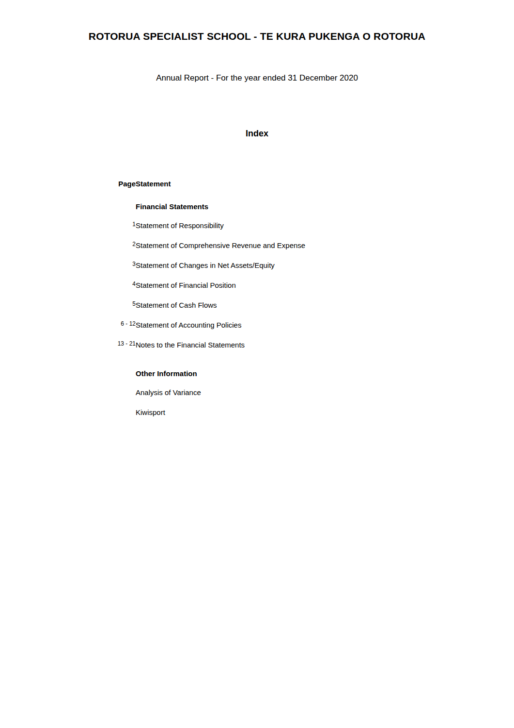ROTORUA SPECIALIST SCHOOL - TE KURA PUKENGA O ROTORUA
Annual Report - For the year ended 31 December 2020
Index
| Page | Statement |
| | Financial Statements |
| 1 | Statement of Responsibility |
| 2 | Statement of Comprehensive Revenue and Expense |
| 3 | Statement of Changes in Net Assets/Equity |
| 4 | Statement of Financial Position |
| 5 | Statement of Cash Flows |
| 6 - 12 | Statement of Accounting Policies |
| 13 - 21 | Notes to the Financial Statements |
| | Other Information |
| | Analysis of Variance |
| | Kiwisport |